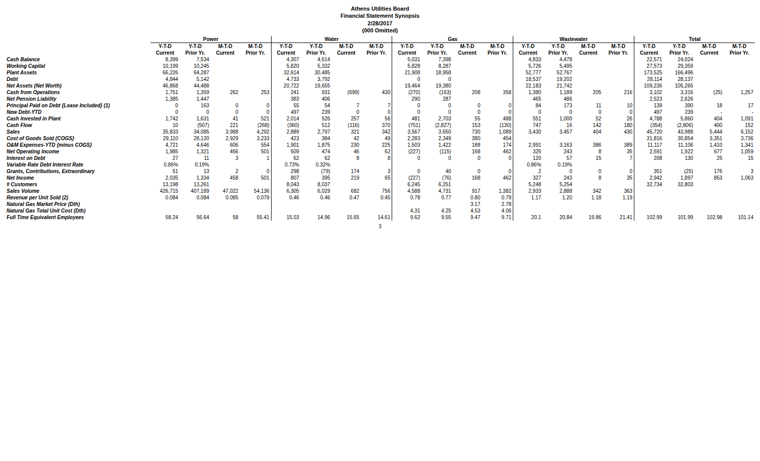Athens Utilities Board
Financial Statement Synopsis
2/28/2017
(000 Omitted)
| | Power | Water | Gas | Wastewater | Total |
| --- | --- | --- | --- | --- | --- |
| Y-T-D | Y-T-D | M-T-D | M-T-D | Y-T-D | Y-T-D | M-T-D | M-T-D | Y-T-D | Y-T-D | M-T-D | M-T-D | Y-T-D | Y-T-D | M-T-D | M-T-D | Y-T-D | Y-T-D | M-T-D | M-T-D |
| Current | Prior Yr. | Current | Prior Yr. | Current | Prior Yr. | Current | Prior Yr. | Current | Prior Yr. | Current | Prior Yr. | Current | Prior Yr. | Current | Prior Yr. | Current | Prior Yr. | Current | Prior Yr. |
| Cash Balance | 8,399 | 7,534 | | | 4,307 | 4,614 | | | 5,031 | 7,398 | | | 4,833 | 4,478 | | | 22,571 | 24,024 | | |
| Working Capital | 10,199 | 10,245 | | | 5,820 | 5,332 | | | 5,828 | 8,287 | | | 5,726 | 5,495 | | | 27,573 | 29,359 | | |
| Plant Assets | 66,226 | 64,287 | | | 32,614 | 30,485 | | | 21,908 | 18,958 | | | 52,777 | 52,767 | | | 173,525 | 166,496 | | |
| Debt | 4,844 | 5,142 | | | 4,733 | 3,792 | | | 0 | 0 | | | 18,537 | 19,202 | | | 28,114 | 28,137 | | |
| Net Assets (Net Worth) | 46,868 | 44,488 | | | 20,722 | 19,655 | | | 19,464 | 19,380 | | | 22,183 | 21,742 | | | 109,236 | 105,265 | | |
| Cash from Operations | 1,751 | 1,359 | 262 | 253 | 241 | 931 | (699) | 430 | (270) | (163) | 208 | 358 | 1,380 | 1,189 | 205 | 216 | 3,102 | 3,316 | (25) | 1,257 |
| Net Pension Liability | 1,385 | 1,447 | | | 383 | 406 | | | 290 | 287 | | | 465 | 486 | | | 2,523 | 2,626 | | |
| Principal Paid on Debt {Lease Included} (1) | 0 | 163 | 0 | 0 | 55 | 54 | 7 | 7 | 0 | 0 | 0 | 0 | 84 | 173 | 11 | 10 | 139 | 390 | 18 | 17 |
| New Debt-YTD | 0 | 0 | 0 | 0 | 497 | 239 | 0 | 0 | 0 | 0 | 0 | 0 | 0 | 0 | 0 | 0 | 497 | 239 | - | - |
| Cash Invested in Plant | 1,742 | 1,631 | 41 | 521 | 2,014 | 526 | 257 | 56 | 481 | 2,703 | 55 | 488 | 551 | 1,000 | 52 | 26 | 4,788 | 5,860 | 404 | 1,091 |
| Cash Flow | 10 | (507) | 221 | (268) | (360) | 512 | (116) | 370 | (751) | (2,827) | 153 | (130) | 747 | 16 | 142 | 180 | (354) | (2,806) | 400 | 152 |
| Sales | 35,833 | 34,085 | 3,988 | 4,292 | 2,889 | 2,797 | 321 | 342 | 3,567 | 3,650 | 730 | 1,089 | 3,430 | 3,457 | 404 | 430 | 45,720 | 43,988 | 5,444 | 6,152 |
| Cost of Goods Sold {COGS} | 29,110 | 28,120 | 2,929 | 3,233 | 423 | 384 | 42 | 49 | 2,283 | 2,349 | 380 | 454 | | | | | 31,816 | 30,854 | 3,351 | 3,736 |
| O&M Expenses-YTD {minus COGS} | 4,721 | 4,646 | 606 | 554 | 1,901 | 1,875 | 230 | 225 | 1,503 | 1,422 | 188 | 174 | 2,991 | 3,163 | 386 | 389 | 11,117 | 11,106 | 1,410 | 1,341 |
| Net Operating Income | 1,985 | 1,321 | 456 | 501 | 509 | 474 | 46 | 62 | (227) | (115) | 168 | 462 | 325 | 243 | 8 | 35 | 2,591 | 1,922 | 677 | 1,059 |
| Interest on Debt | 27 | 11 | 3 | 1 | 62 | 62 | 8 | 8 | 0 | 0 | 0 | 0 | 120 | 57 | 15 | 7 | 208 | 130 | 25 | 15 |
| Variable Rate Debt Interest Rate | 0.86% | 0.19% | | | 0.73% | 0.32% | | | | | | | 0.86% | 0.19% | | | | | | |
| Grants, Contributions, Extraordinary | 51 | 13 | 2 | 0 | 298 | (79) | 174 | 3 | 0 | 40 | 0 | 0 | 2 | 0 | 0 | 0 | 351 | (25) | 176 | 3 |
| Net Income | 2,035 | 1,334 | 458 | 501 | 807 | 395 | 219 | 65 | (227) | (76) | 168 | 462 | 327 | 243 | 8 | 35 | 2,942 | 1,897 | 853 | 1,063 |
| # Customers | 13,198 | 13,261 | | | 8,043 | 8,037 | | | 6,245 | 6,251 | | | 5,248 | 5,254 | | | 32,734 | 32,803 | | |
| Sales Volume | 426,715 | 407,189 | 47,022 | 54,136 | 6,305 | 6,029 | 682 | 756 | 4,588 | 4,731 | 917 | 1,382 | 2,933 | 2,888 | 342 | 363 | | | | |
| Revenue per Unit Sold (2) | 0.084 | 0.084 | 0.085 | 0.079 | 0.46 | 0.46 | 0.47 | 0.45 | 0.78 | 0.77 | 0.80 | 0.79 | 1.17 | 1.20 | 1.18 | 1.19 | | | | |
| Natural Gas Market Price (Dth) | | | | | | | | | | | 3.17 | 2.78 | | | | | | | | |
| Natural Gas Total Unit Cost (Dth) | | | | | | | | | 4.31 | 4.25 | 4.53 | 4.06 | | | | | | | | |
| Full Time Equivalent Employees | 58.24 | 56.64 | 58 | 55.41 | 15.03 | 14.96 | 15.65 | 14.61 | 9.62 | 9.55 | 9.47 | 9.71 | 20.1 | 20.84 | 19.86 | 21.41 | 102.99 | 101.99 | 102.98 | 101.14 |
3